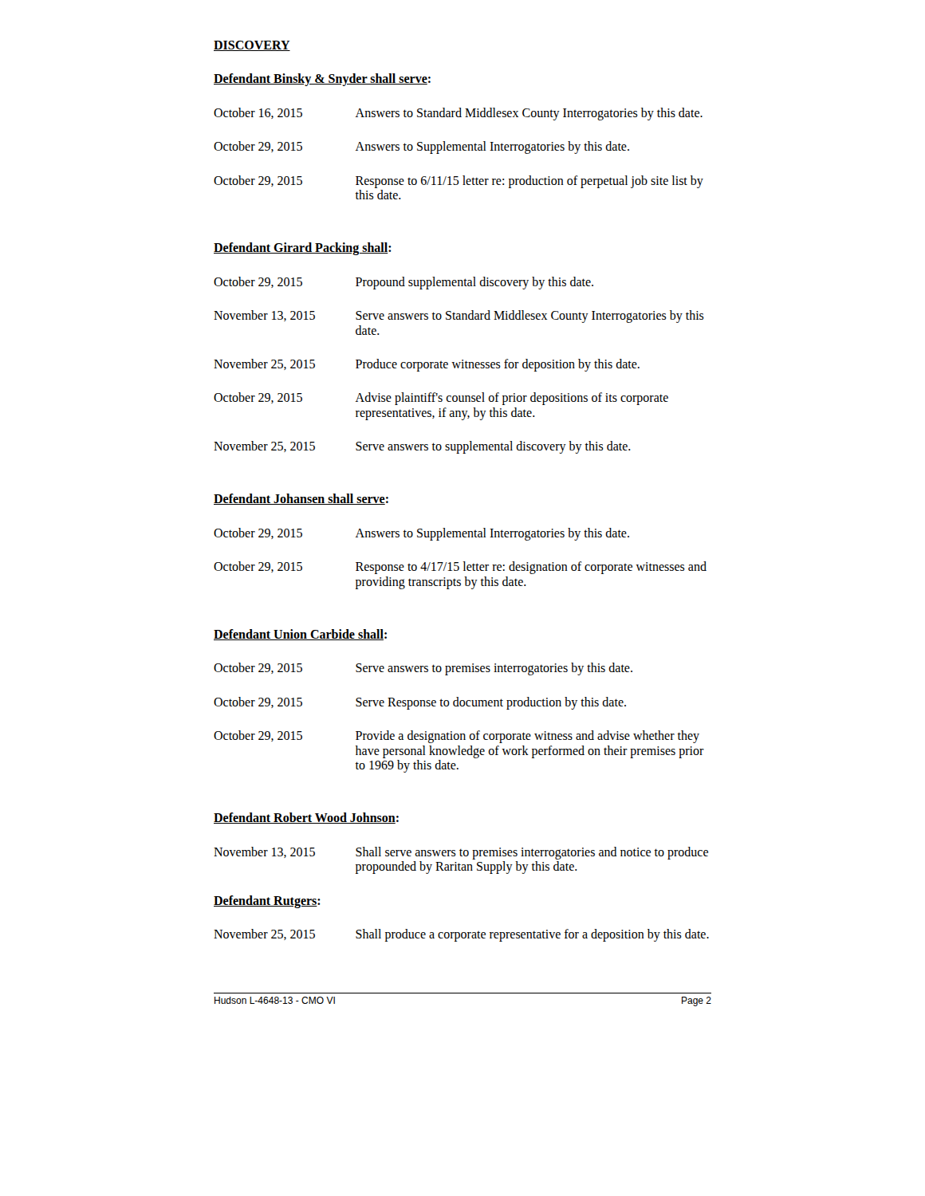DISCOVERY
Defendant Binsky & Snyder shall serve:
| October 16, 2015 | Answers to Standard Middlesex County Interrogatories by this date. |
| October 29, 2015 | Answers to Supplemental Interrogatories by this date. |
| October 29, 2015 | Response to 6/11/15 letter re: production of perpetual job site list by this date. |
Defendant Girard Packing shall:
| October 29, 2015 | Propound supplemental discovery by this date. |
| November 13, 2015 | Serve answers to Standard Middlesex County Interrogatories by this date. |
| November 25, 2015 | Produce corporate witnesses for deposition by this date. |
| October 29, 2015 | Advise plaintiff's counsel of prior depositions of its corporate representatives, if any, by this date. |
| November 25, 2015 | Serve answers to supplemental discovery by this date. |
Defendant Johansen shall serve:
| October 29, 2015 | Answers to Supplemental Interrogatories by this date. |
| October 29, 2015 | Response to 4/17/15 letter re: designation of corporate witnesses and providing transcripts by this date. |
Defendant Union Carbide shall:
| October 29, 2015 | Serve answers to premises interrogatories by this date. |
| October 29, 2015 | Serve Response to document production by this date. |
| October 29, 2015 | Provide a designation of corporate witness and advise whether they have personal knowledge of work performed on their premises prior to 1969 by this date. |
Defendant Robert Wood Johnson:
| November 13, 2015 | Shall serve answers to premises interrogatories and notice to produce propounded by Raritan Supply by this date. |
Defendant Rutgers:
| November 25, 2015 | Shall produce a corporate representative for a deposition by this date. |
Hudson L-4648-13 - CMO VI Page 2